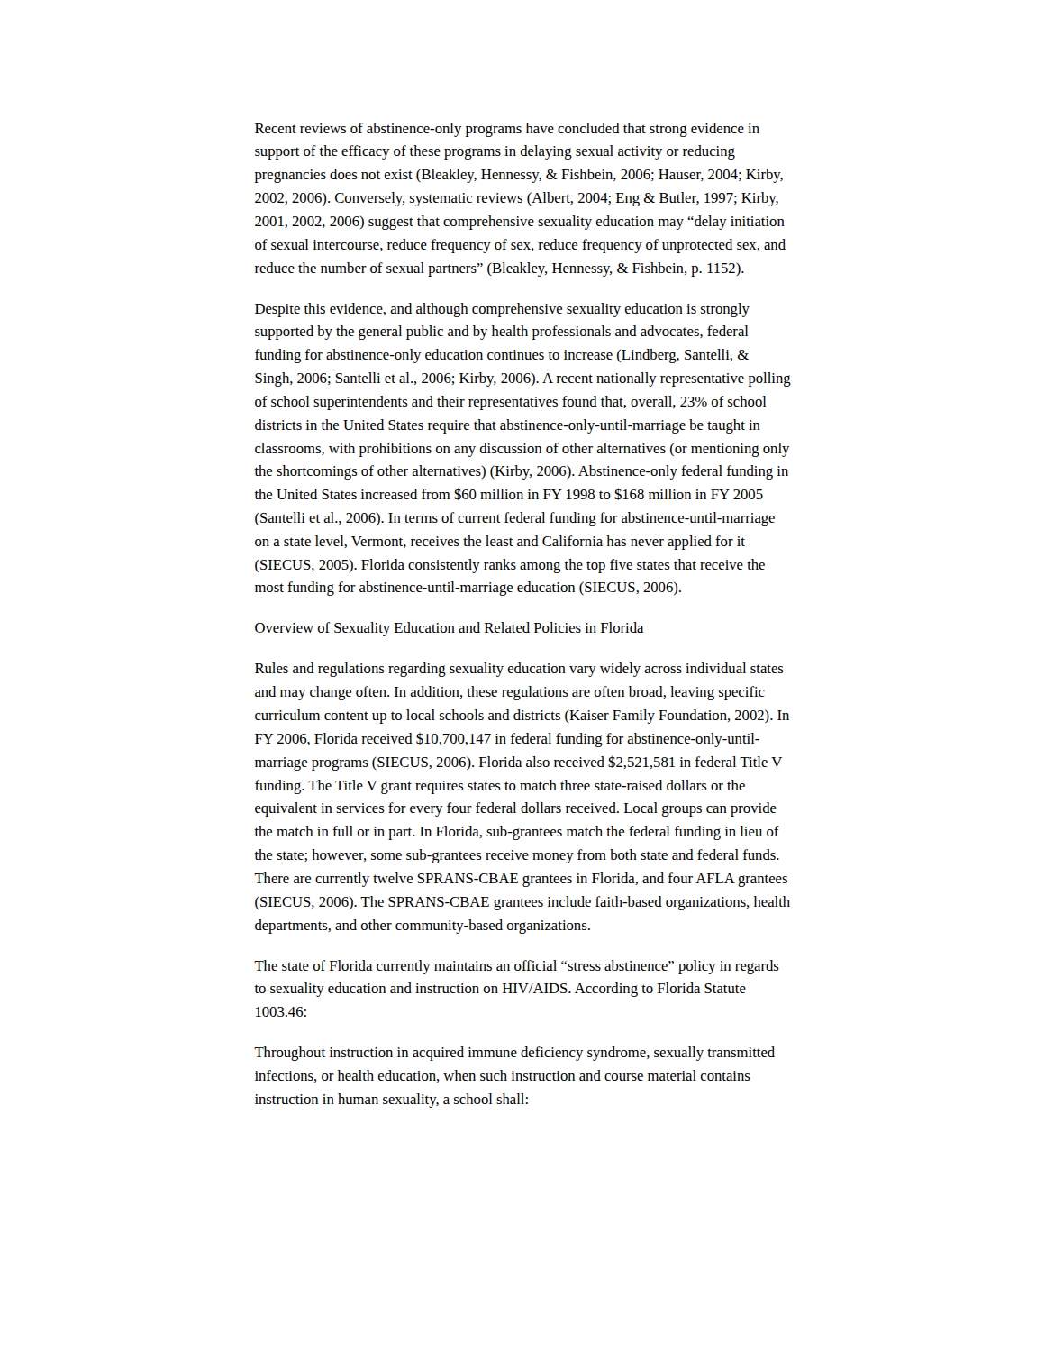Recent reviews of abstinence-only programs have concluded that strong evidence in support of the efficacy of these programs in delaying sexual activity or reducing pregnancies does not exist (Bleakley, Hennessy, & Fishbein, 2006; Hauser, 2004; Kirby, 2002, 2006). Conversely, systematic reviews (Albert, 2004; Eng & Butler, 1997; Kirby, 2001, 2002, 2006) suggest that comprehensive sexuality education may “delay initiation of sexual intercourse, reduce frequency of sex, reduce frequency of unprotected sex, and reduce the number of sexual partners” (Bleakley, Hennessy, & Fishbein, p. 1152).
Despite this evidence, and although comprehensive sexuality education is strongly supported by the general public and by health professionals and advocates, federal funding for abstinence-only education continues to increase (Lindberg, Santelli, & Singh, 2006; Santelli et al., 2006; Kirby, 2006). A recent nationally representative polling of school superintendents and their representatives found that, overall, 23% of school districts in the United States require that abstinence-only-until-marriage be taught in classrooms, with prohibitions on any discussion of other alternatives (or mentioning only the shortcomings of other alternatives) (Kirby, 2006). Abstinence-only federal funding in the United States increased from $60 million in FY 1998 to $168 million in FY 2005 (Santelli et al., 2006). In terms of current federal funding for abstinence-until-marriage on a state level, Vermont, receives the least and California has never applied for it (SIECUS, 2005). Florida consistently ranks among the top five states that receive the most funding for abstinence-until-marriage education (SIECUS, 2006).
Overview of Sexuality Education and Related Policies in Florida
Rules and regulations regarding sexuality education vary widely across individual states and may change often. In addition, these regulations are often broad, leaving specific curriculum content up to local schools and districts (Kaiser Family Foundation, 2002). In FY 2006, Florida received $10,700,147 in federal funding for abstinence-only-until-marriage programs (SIECUS, 2006). Florida also received $2,521,581 in federal Title V funding. The Title V grant requires states to match three state-raised dollars or the equivalent in services for every four federal dollars received. Local groups can provide the match in full or in part. In Florida, sub-grantees match the federal funding in lieu of the state; however, some sub-grantees receive money from both state and federal funds. There are currently twelve SPRANS-CBAE grantees in Florida, and four AFLA grantees (SIECUS, 2006). The SPRANS-CBAE grantees include faith-based organizations, health departments, and other community-based organizations.
The state of Florida currently maintains an official “stress abstinence” policy in regards to sexuality education and instruction on HIV/AIDS. According to Florida Statute 1003.46:
Throughout instruction in acquired immune deficiency syndrome, sexually transmitted infections, or health education, when such instruction and course material contains instruction in human sexuality, a school shall: